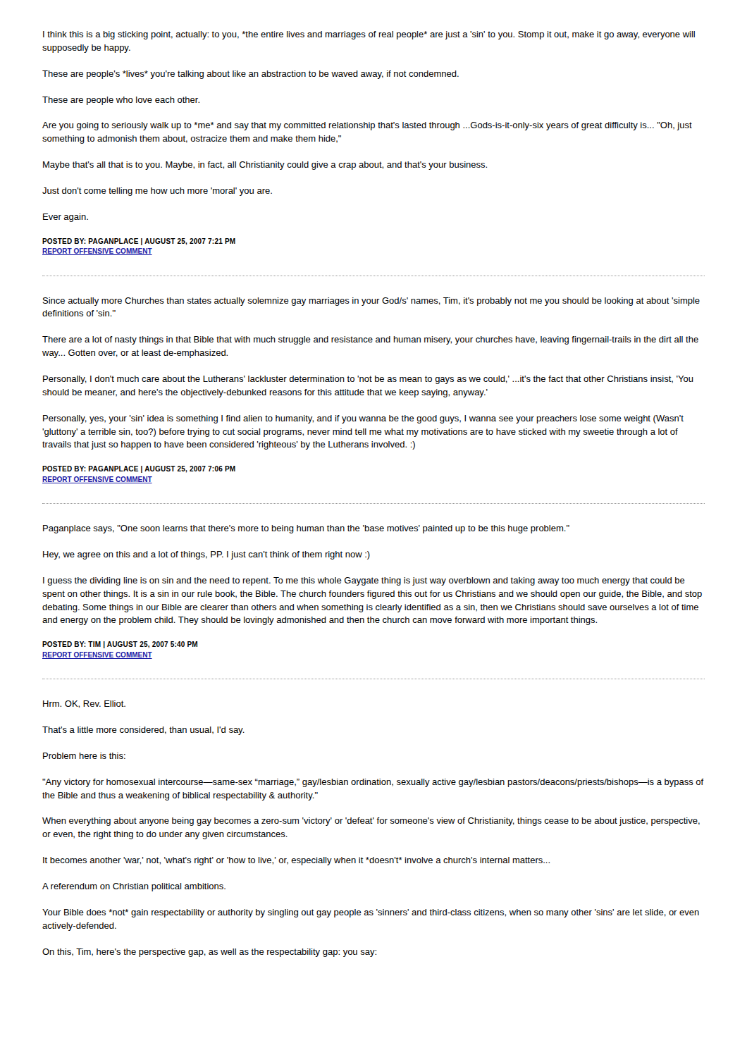I think this is a big sticking point, actually: to you, *the entire lives and marriages of real people* are just a 'sin' to you. Stomp it out, make it go away, everyone will supposedly be happy.
These are people's *lives* you're talking about like an abstraction to be waved away, if not condemned.
These are people who love each other.
Are you going to seriously walk up to *me* and say that my committed relationship that's lasted through ...Gods-is-it-only-six years of great difficulty is... "Oh, just something to admonish them about, ostracize them and make them hide,"
Maybe that's all that is to you. Maybe, in fact, all Christianity could give a crap about, and that's your business.
Just don't come telling me how uch more 'moral' you are.
Ever again.
POSTED BY: PAGANPLACE | AUGUST 25, 2007 7:21 PM
REPORT OFFENSIVE COMMENT
Since actually more Churches than states actually solemnize gay marriages in your God/s' names, Tim, it's probably not me you should be looking at about 'simple definitions of 'sin.''
There are a lot of nasty things in that Bible that with much struggle and resistance and human misery, your churches have, leaving fingernail-trails in the dirt all the way... Gotten over, or at least de-emphasized.
Personally, I don't much care about the Lutherans' lackluster determination to 'not be as mean to gays as we could,' ...it's the fact that other Christians insist, 'You should be meaner, and here's the objectively-debunked reasons for this attitude that we keep saying, anyway.'
Personally, yes, your 'sin' idea is something I find alien to humanity, and if you wanna be the good guys, I wanna see your preachers lose some weight (Wasn't 'gluttony' a terrible sin, too?) before trying to cut social programs, never mind tell me what my motivations are to have sticked with my sweetie through a lot of travails that just so happen to have been considered 'righteous' by the Lutherans involved. :)
POSTED BY: PAGANPLACE | AUGUST 25, 2007 7:06 PM
REPORT OFFENSIVE COMMENT
Paganplace says, "One soon learns that there's more to being human than the 'base motives' painted up to be this huge problem."
Hey, we agree on this and a lot of things, PP. I just can't think of them right now :)
I guess the dividing line is on sin and the need to repent. To me this whole Gaygate thing is just way overblown and taking away too much energy that could be spent on other things. It is a sin in our rule book, the Bible. The church founders figured this out for us Christians and we should open our guide, the Bible, and stop debating. Some things in our Bible are clearer than others and when something is clearly identified as a sin, then we Christians should save ourselves a lot of time and energy on the problem child. They should be lovingly admonished and then the church can move forward with more important things.
POSTED BY: TIM | AUGUST 25, 2007 5:40 PM
REPORT OFFENSIVE COMMENT
Hrm. OK, Rev. Elliot.
That's a little more considered, than usual, I'd say.
Problem here is this:
"Any victory for homosexual intercourse—same-sex “marriage,” gay/lesbian ordination, sexually active gay/lesbian pastors/deacons/priests/bishops—is a bypass of the Bible and thus a weakening of biblical respectability & authority."
When everything about anyone being gay becomes a zero-sum 'victory' or 'defeat' for someone's view of Christianity, things cease to be about justice, perspective, or even, the right thing to do under any given circumstances.
It becomes another 'war,' not, 'what's right' or 'how to live,' or, especially when it *doesn't* involve a church's internal matters...
A referendum on Christian political ambitions.
Your Bible does *not* gain respectability or authority by singling out gay people as 'sinners' and third-class citizens, when so many other 'sins' are let slide, or even actively-defended.
On this, Tim, here's the perspective gap, as well as the respectability gap: you say: